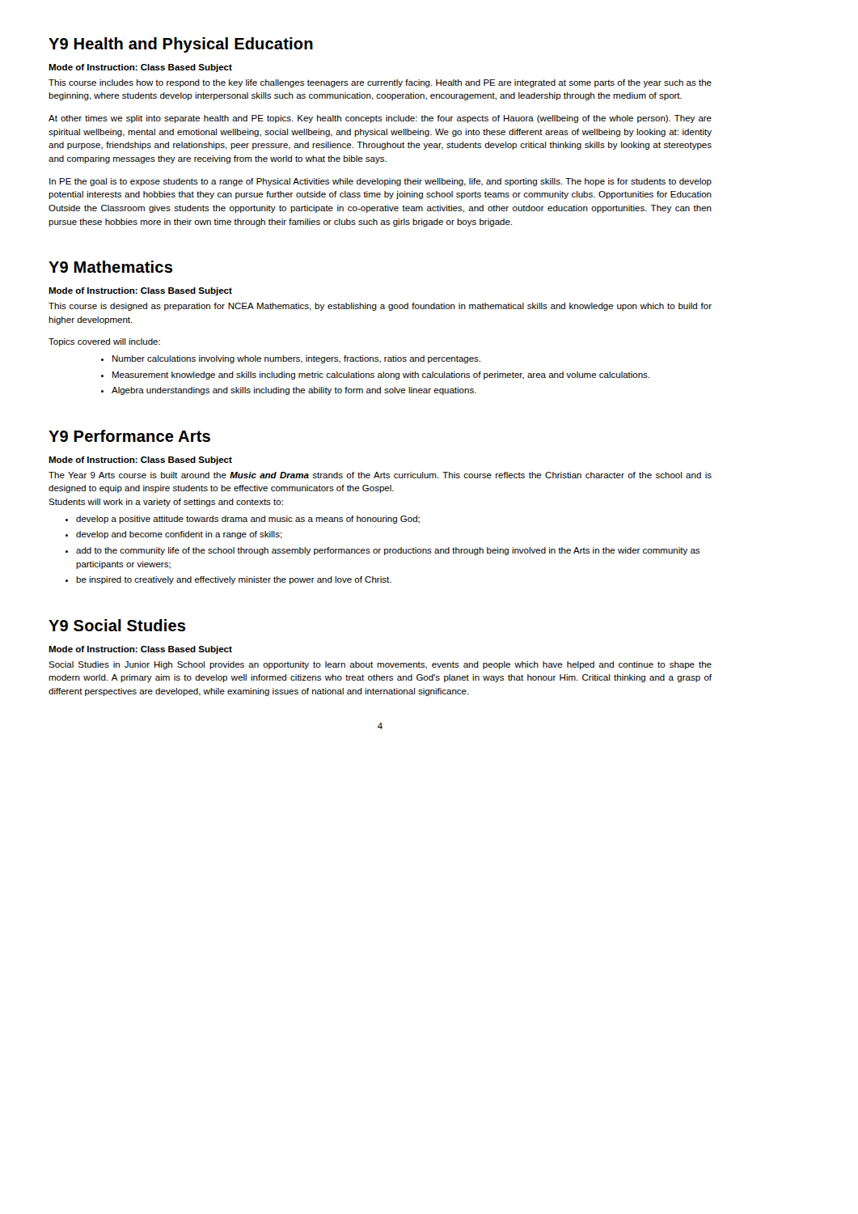Y9 Health and Physical Education
Mode of Instruction: Class Based Subject
This course includes how to respond to the key life challenges teenagers are currently facing. Health and PE are integrated at some parts of the year such as the beginning, where students develop interpersonal skills such as communication, cooperation, encouragement, and leadership through the medium of sport.
At other times we split into separate health and PE topics. Key health concepts include: the four aspects of Hauora (wellbeing of the whole person). They are spiritual wellbeing, mental and emotional wellbeing, social wellbeing, and physical wellbeing. We go into these different areas of wellbeing by looking at: identity and purpose, friendships and relationships, peer pressure, and resilience. Throughout the year, students develop critical thinking skills by looking at stereotypes and comparing messages they are receiving from the world to what the bible says.
In PE the goal is to expose students to a range of Physical Activities while developing their wellbeing, life, and sporting skills. The hope is for students to develop potential interests and hobbies that they can pursue further outside of class time by joining school sports teams or community clubs. Opportunities for Education Outside the Classroom gives students the opportunity to participate in co-operative team activities, and other outdoor education opportunities. They can then pursue these hobbies more in their own time through their families or clubs such as girls brigade or boys brigade.
Y9 Mathematics
Mode of Instruction: Class Based Subject
This course is designed as preparation for NCEA Mathematics, by establishing a good foundation in mathematical skills and knowledge upon which to build for higher development.
Topics covered will include:
Number calculations involving whole numbers, integers, fractions, ratios and percentages.
Measurement knowledge and skills including metric calculations along with calculations of perimeter, area and volume calculations.
Algebra understandings and skills including the ability to form and solve linear equations.
Y9 Performance Arts
Mode of Instruction: Class Based Subject
The Year 9 Arts course is built around the Music and Drama strands of the Arts curriculum. This course reflects the Christian character of the school and is designed to equip and inspire students to be effective communicators of the Gospel.
Students will work in a variety of settings and contexts to:
develop a positive attitude towards drama and music as a means of honouring God;
develop and become confident in a range of skills;
add to the community life of the school through assembly performances or productions and through being involved in the Arts in the wider community as participants or viewers;
be inspired to creatively and effectively minister the power and love of Christ.
Y9 Social Studies
Mode of Instruction: Class Based Subject
Social Studies in Junior High School provides an opportunity to learn about movements, events and people which have helped and continue to shape the modern world. A primary aim is to develop well informed citizens who treat others and God's planet in ways that honour Him. Critical thinking and a grasp of different perspectives are developed, while examining issues of national and international significance.
4